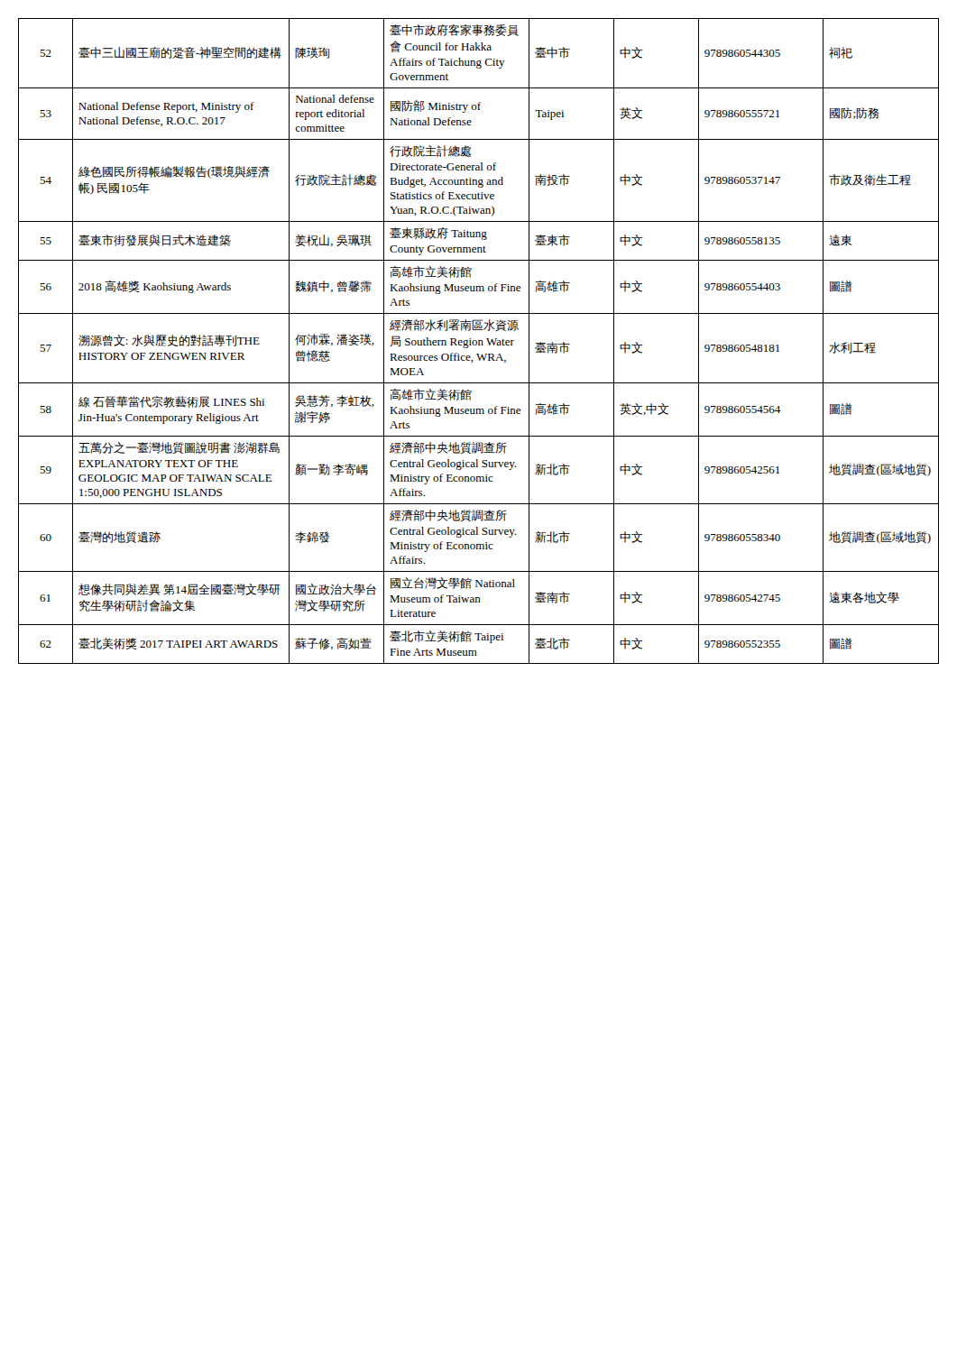| 52 | 臺中三山國王廟的跫音-神聖空間的建構 | 陳瑛珣 | 臺中市政府客家事務委員會 Council for Hakka Affairs of Taichung City Government | 臺中市 | 中文 | 9789860544305 | 祠祀 |
| 53 | National Defense Report, Ministry of National Defense, R.O.C. 2017 | National defense report editorial committee | 國防部 Ministry of National Defense | Taipei | 英文 | 9789860555721 | 國防;防務 |
| 54 | 綠色國民所得帳編製報告(環境與經濟帳) 民國105年 | 行政院主計總處 | 行政院主計總處 Directorate-General of Budget, Accounting and Statistics of Executive Yuan, R.O.C.(Taiwan) | 南投市 | 中文 | 9789860537147 | 市政及衛生工程 |
| 55 | 臺東市街發展與日式木造建築 | 姜柷山, 吳珮琪 | 臺東縣政府 Taitung County Government | 臺東市 | 中文 | 9789860558135 | 遠東 |
| 56 | 2018 高雄獎 Kaohsiung Awards | 魏鎮中, 曾馨霈 | 高雄市立美術館 Kaohsiung Museum of Fine Arts | 高雄市 | 中文 | 9789860554403 | 圖譜 |
| 57 | 溯源曾文: 水與歷史的對話專刊THE HISTORY OF ZENGWEN RIVER | 何沛霖, 潘姿瑛, 曾憶慈 | 經濟部水利署南區水資源局 Southern Region Water Resources Office, WRA, MOEA | 臺南市 | 中文 | 9789860548181 | 水利工程 |
| 58 | 線 石晉華當代宗教藝術展 LINES Shi Jin-Hua's Contemporary Religious Art | 吳慧芳, 李虹枚, 謝宇婷 | 高雄市立美術館 Kaohsiung Museum of Fine Arts | 高雄市 | 英文,中文 | 9789860554564 | 圖譜 |
| 59 | 五萬分之一臺灣地質圖說明書 澎湖群島 EXPLANATORY TEXT OF THE GEOLOGIC MAP OF TAIWAN SCALE 1:50,000 PENGHU ISLANDS | 顏一勤 李寄嵎 | 經濟部中央地質調查所 Central Geological Survey. Ministry of Economic Affairs. | 新北市 | 中文 | 9789860542561 | 地質調查(區域地質) |
| 60 | 臺灣的地質遺跡 | 李錦發 | 經濟部中央地質調查所 Central Geological Survey. Ministry of Economic Affairs. | 新北市 | 中文 | 9789860558340 | 地質調查(區域地質) |
| 61 | 想像共同與差異 第14屆全國臺灣文學研究生學術研討會論文集 | 國立政治大學台灣文學研究所 | 國立台灣文學館 National Museum of Taiwan Literature | 臺南市 | 中文 | 9789860542745 | 遠東各地文學 |
| 62 | 臺北美術獎 2017 TAIPEI ART AWARDS | 蘇子修, 高如萱 | 臺北市立美術館 Taipei Fine Arts Museum | 臺北市 | 中文 | 9789860552355 | 圖譜 |